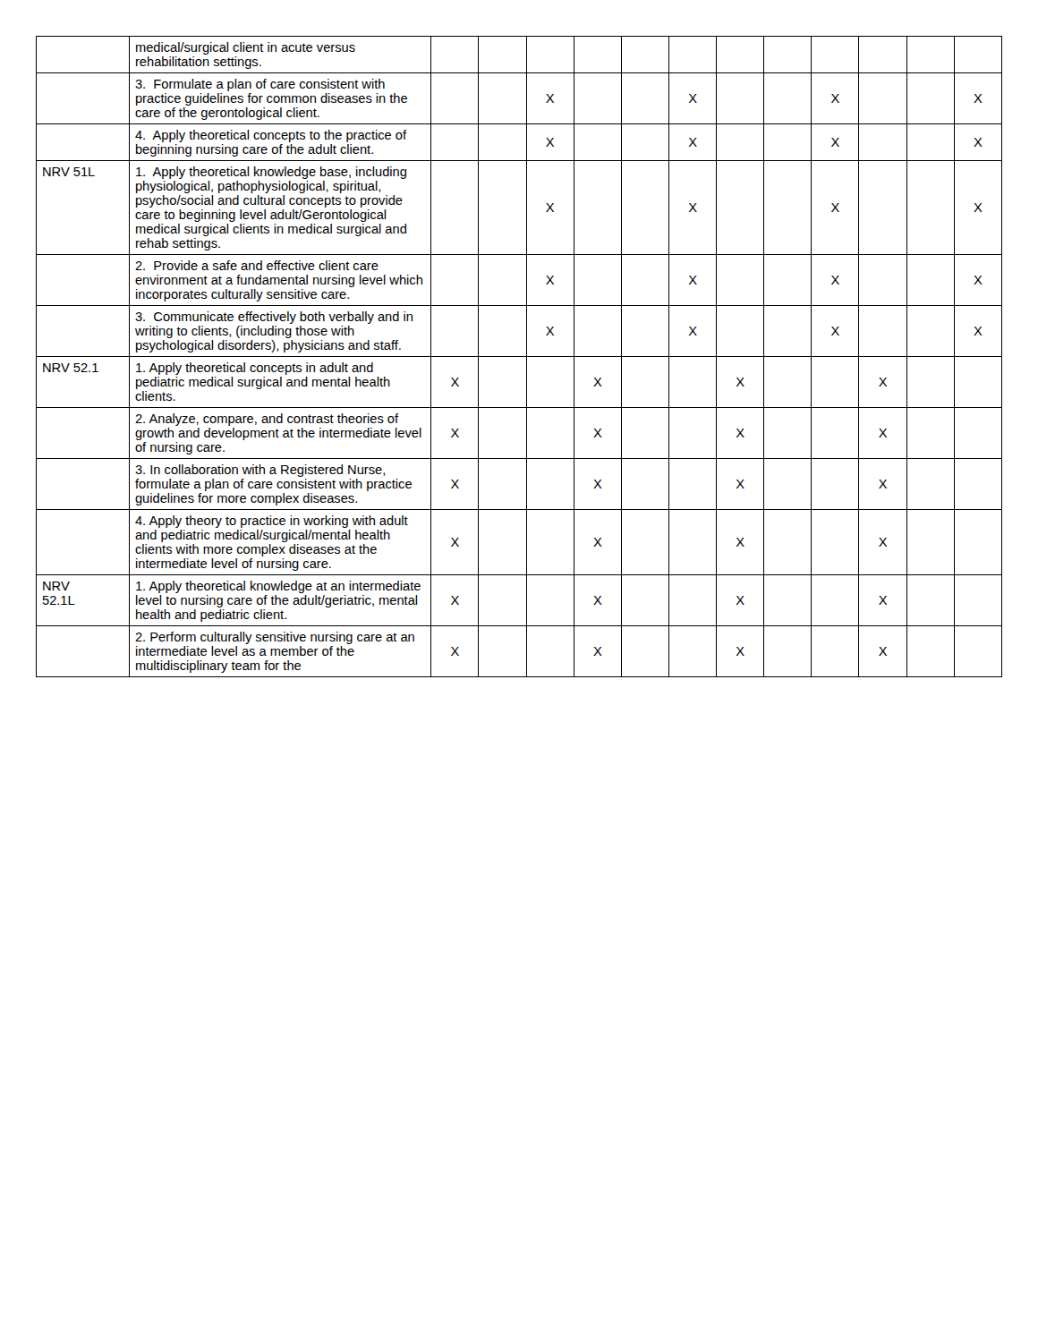| | medical/surgical client in acute versus rehabilitation settings. | | | | | | | | | | | | |
| | 3. Formulate a plan of care consistent with practice guidelines for common diseases in the care of the gerontological client. | | | X | | | X | | | X | | | X |
| | 4. Apply theoretical concepts to the practice of beginning nursing care of the adult client. | | | X | | | X | | | X | | | X |
| NRV 51L | 1. Apply theoretical knowledge base, including physiological, pathophysiological, spiritual, psycho/social and cultural concepts to provide care to beginning level adult/Gerontological medical surgical clients in medical surgical and rehab settings. | | | X | | | X | | | X | | | X |
| | 2. Provide a safe and effective client care environment at a fundamental nursing level which incorporates culturally sensitive care. | | | X | | | X | | | X | | | X |
| | 3. Communicate effectively both verbally and in writing to clients, (including those with psychological disorders), physicians and staff. | | | X | | | X | | | X | | | X |
| NRV 52.1 | 1. Apply theoretical concepts in adult and pediatric medical surgical and mental health clients. | X | | | X | | | X | | | X | | |
| | 2. Analyze, compare, and contrast theories of growth and development at the intermediate level of nursing care. | X | | | X | | | X | | | X | | |
| | 3. In collaboration with a Registered Nurse, formulate a plan of care consistent with practice guidelines for more complex diseases. | X | | | X | | | X | | | X | | |
| | 4. Apply theory to practice in working with adult and pediatric medical/surgical/mental health clients with more complex diseases at the intermediate level of nursing care. | X | | | X | | | X | | | X | | |
| NRV 52.1L | 1. Apply theoretical knowledge at an intermediate level to nursing care of the adult/geriatric, mental health and pediatric client. | X | | | X | | | X | | | X | | |
| | 2. Perform culturally sensitive nursing care at an intermediate level as a member of the multidisciplinary team for the | X | | | X | | | X | | | X | | |